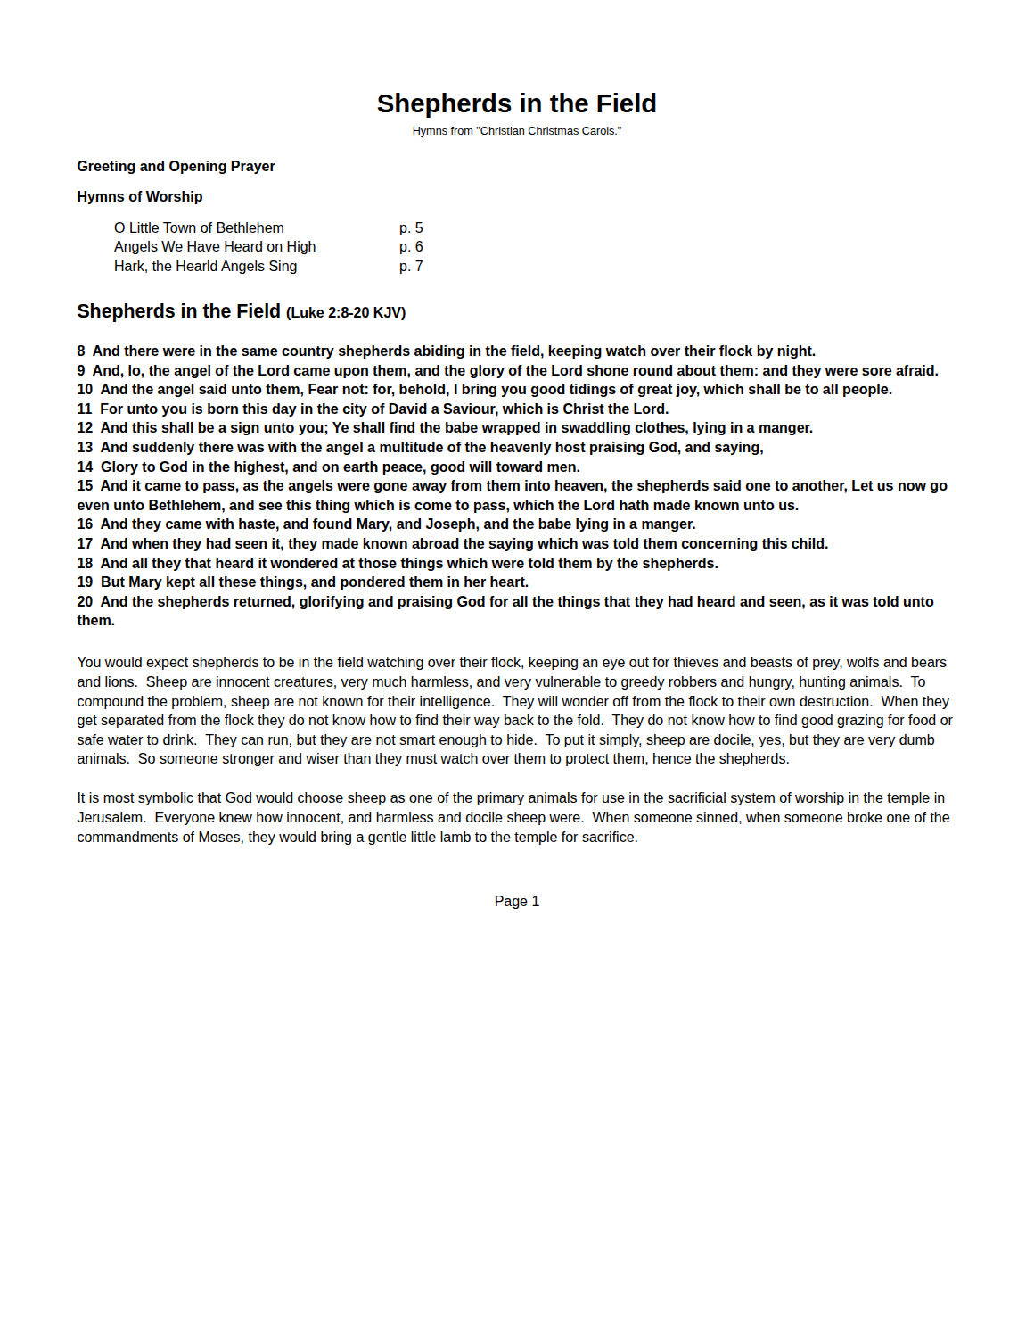Shepherds in the Field
Hymns from "Christian Christmas Carols."
Greeting and Opening Prayer
Hymns of Worship
O Little Town of Bethlehemp. 5
Angels We Have Heard on Highp. 6
Hark, the Hearld Angels Singp. 7
Shepherds in the Field (Luke 2:8-20 KJV)
8 And there were in the same country shepherds abiding in the field, keeping watch over their flock by night.
9 And, lo, the angel of the Lord came upon them, and the glory of the Lord shone round about them: and they were sore afraid.
10 And the angel said unto them, Fear not: for, behold, I bring you good tidings of great joy, which shall be to all people.
11 For unto you is born this day in the city of David a Saviour, which is Christ the Lord.
12 And this shall be a sign unto you; Ye shall find the babe wrapped in swaddling clothes, lying in a manger.
13 And suddenly there was with the angel a multitude of the heavenly host praising God, and saying,
14 Glory to God in the highest, and on earth peace, good will toward men.
15 And it came to pass, as the angels were gone away from them into heaven, the shepherds said one to another, Let us now go even unto Bethlehem, and see this thing which is come to pass, which the Lord hath made known unto us.
16 And they came with haste, and found Mary, and Joseph, and the babe lying in a manger.
17 And when they had seen it, they made known abroad the saying which was told them concerning this child.
18 And all they that heard it wondered at those things which were told them by the shepherds.
19 But Mary kept all these things, and pondered them in her heart.
20 And the shepherds returned, glorifying and praising God for all the things that they had heard and seen, as it was told unto them.
You would expect shepherds to be in the field watching over their flock, keeping an eye out for thieves and beasts of prey, wolfs and bears and lions. Sheep are innocent creatures, very much harmless, and very vulnerable to greedy robbers and hungry, hunting animals. To compound the problem, sheep are not known for their intelligence. They will wonder off from the flock to their own destruction. When they get separated from the flock they do not know how to find their way back to the fold. They do not know how to find good grazing for food or safe water to drink. They can run, but they are not smart enough to hide. To put it simply, sheep are docile, yes, but they are very dumb animals. So someone stronger and wiser than they must watch over them to protect them, hence the shepherds.
It is most symbolic that God would choose sheep as one of the primary animals for use in the sacrificial system of worship in the temple in Jerusalem. Everyone knew how innocent, and harmless and docile sheep were. When someone sinned, when someone broke one of the commandments of Moses, they would bring a gentle little lamb to the temple for sacrifice.
Page 1